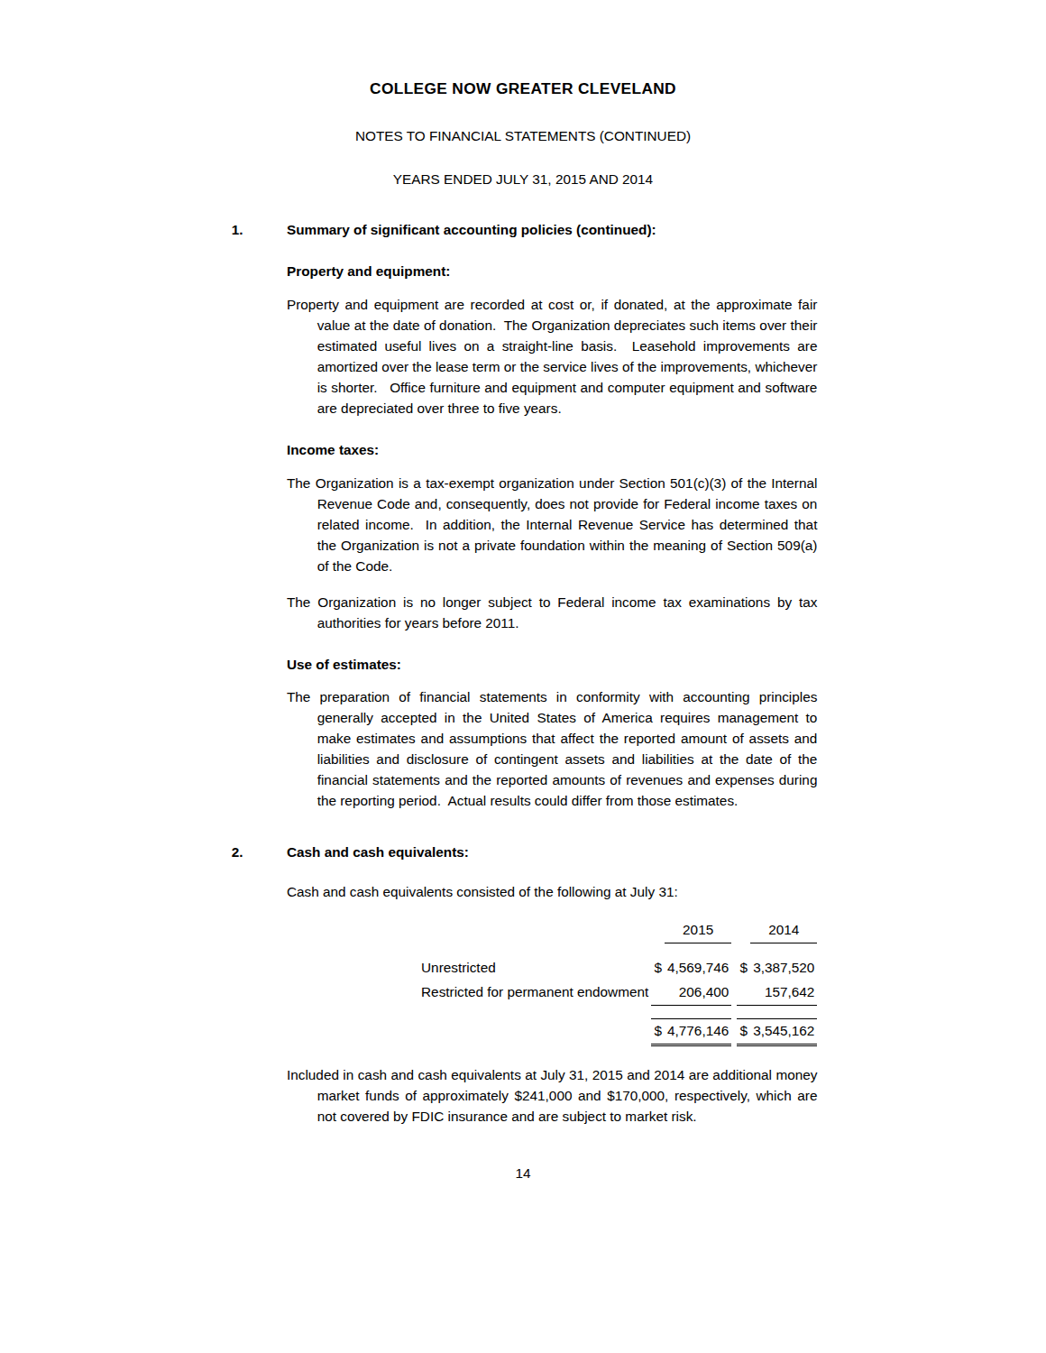COLLEGE NOW GREATER CLEVELAND
NOTES TO FINANCIAL STATEMENTS (CONTINUED)
YEARS ENDED JULY 31, 2015 AND 2014
1.
Summary of significant accounting policies (continued):
Property and equipment:
Property and equipment are recorded at cost or, if donated, at the approximate fair value at the date of donation. The Organization depreciates such items over their estimated useful lives on a straight-line basis. Leasehold improvements are amortized over the lease term or the service lives of the improvements, whichever is shorter. Office furniture and equipment and computer equipment and software are depreciated over three to five years.
Income taxes:
The Organization is a tax-exempt organization under Section 501(c)(3) of the Internal Revenue Code and, consequently, does not provide for Federal income taxes on related income. In addition, the Internal Revenue Service has determined that the Organization is not a private foundation within the meaning of Section 509(a) of the Code.
The Organization is no longer subject to Federal income tax examinations by tax authorities for years before 2011.
Use of estimates:
The preparation of financial statements in conformity with accounting principles generally accepted in the United States of America requires management to make estimates and assumptions that affect the reported amount of assets and liabilities and disclosure of contingent assets and liabilities at the date of the financial statements and the reported amounts of revenues and expenses during the reporting period. Actual results could differ from those estimates.
2.
Cash and cash equivalents:
Cash and cash equivalents consisted of the following at July 31:
| | | 2015 | | | 2014 |
| Unrestricted | $ | 4,569,746 | | $ | 3,387,520 |
| Restricted for permanent endowment | | 206,400 | | | 157,642 |
| | $ | 4,776,146 | | $ | 3,545,162 |
Included in cash and cash equivalents at July 31, 2015 and 2014 are additional money market funds of approximately $241,000 and $170,000, respectively, which are not covered by FDIC insurance and are subject to market risk.
14